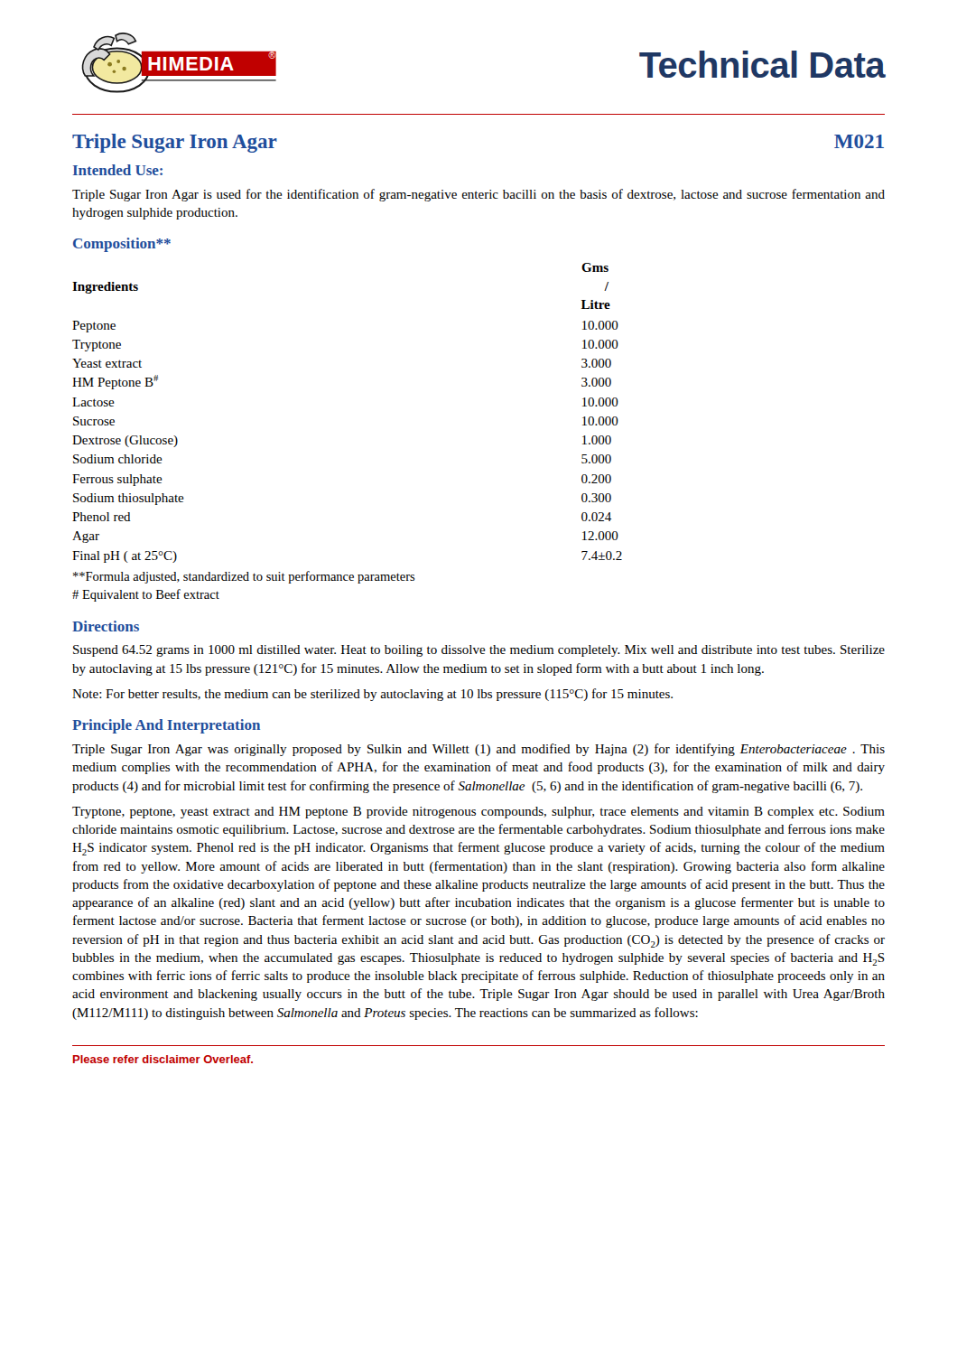HIMEDIA ®
Technical Data
Triple Sugar Iron Agar
M021
Intended Use:
Triple Sugar Iron Agar is used for the identification of gram-negative enteric bacilli on the basis of dextrose, lactose and sucrose fermentation and hydrogen sulphide production.
Composition**
| Ingredients | Gms / Litre |
| --- | --- |
| Peptone | 10.000 |
| Tryptone | 10.000 |
| Yeast extract | 3.000 |
| HM Peptone B # | 3.000 |
| Lactose | 10.000 |
| Sucrose | 10.000 |
| Dextrose (Glucose) | 1.000 |
| Sodium chloride | 5.000 |
| Ferrous sulphate | 0.200 |
| Sodium thiosulphate | 0.300 |
| Phenol red | 0.024 |
| Agar | 12.000 |
| Final pH ( at 25°C) | 7.4±0.2 |
**Formula adjusted, standardized to suit performance parameters
# Equivalent to Beef extract
Directions
Suspend 64.52 grams in 1000 ml distilled water. Heat to boiling to dissolve the medium completely. Mix well and distribute into test tubes. Sterilize by autoclaving at 15 lbs pressure (121°C) for 15 minutes. Allow the medium to set in sloped form with a butt about 1 inch long.
Note: For better results, the medium can be sterilized by autoclaving at 10 lbs pressure (115°C) for 15 minutes.
Principle And Interpretation
Triple Sugar Iron Agar was originally proposed by Sulkin and Willett (1) and modified by Hajna (2) for identifying Enterobacteriaceae . This medium complies with the recommendation of APHA, for the examination of meat and food products (3), for the examination of milk and dairy products (4) and for microbial limit test for confirming the presence of Salmonellae (5, 6) and in the identification of gram-negative bacilli (6, 7).
Tryptone, peptone, yeast extract and HM peptone B provide nitrogenous compounds, sulphur, trace elements and vitamin B complex etc. Sodium chloride maintains osmotic equilibrium. Lactose, sucrose and dextrose are the fermentable carbohydrates. Sodium thiosulphate and ferrous ions make H2S indicator system. Phenol red is the pH indicator. Organisms that ferment glucose produce a variety of acids, turning the colour of the medium from red to yellow. More amount of acids are liberated in butt (fermentation) than in the slant (respiration). Growing bacteria also form alkaline products from the oxidative decarboxylation of peptone and these alkaline products neutralize the large amounts of acid present in the butt. Thus the appearance of an alkaline (red) slant and an acid (yellow) butt after incubation indicates that the organism is a glucose fermenter but is unable to ferment lactose and/or sucrose. Bacteria that ferment lactose or sucrose (or both), in addition to glucose, produce large amounts of acid enables no reversion of pH in that region and thus bacteria exhibit an acid slant and acid butt. Gas production (CO2) is detected by the presence of cracks or bubbles in the medium, when the accumulated gas escapes. Thiosulphate is reduced to hydrogen sulphide by several species of bacteria and H2S combines with ferric ions of ferric salts to produce the insoluble black precipitate of ferrous sulphide. Reduction of thiosulphate proceeds only in an acid environment and blackening usually occurs in the butt of the tube. Triple Sugar Iron Agar should be used in parallel with Urea Agar/Broth (M112/M111) to distinguish between Salmonella and Proteus species. The reactions can be summarized as follows:
Please refer disclaimer Overleaf.